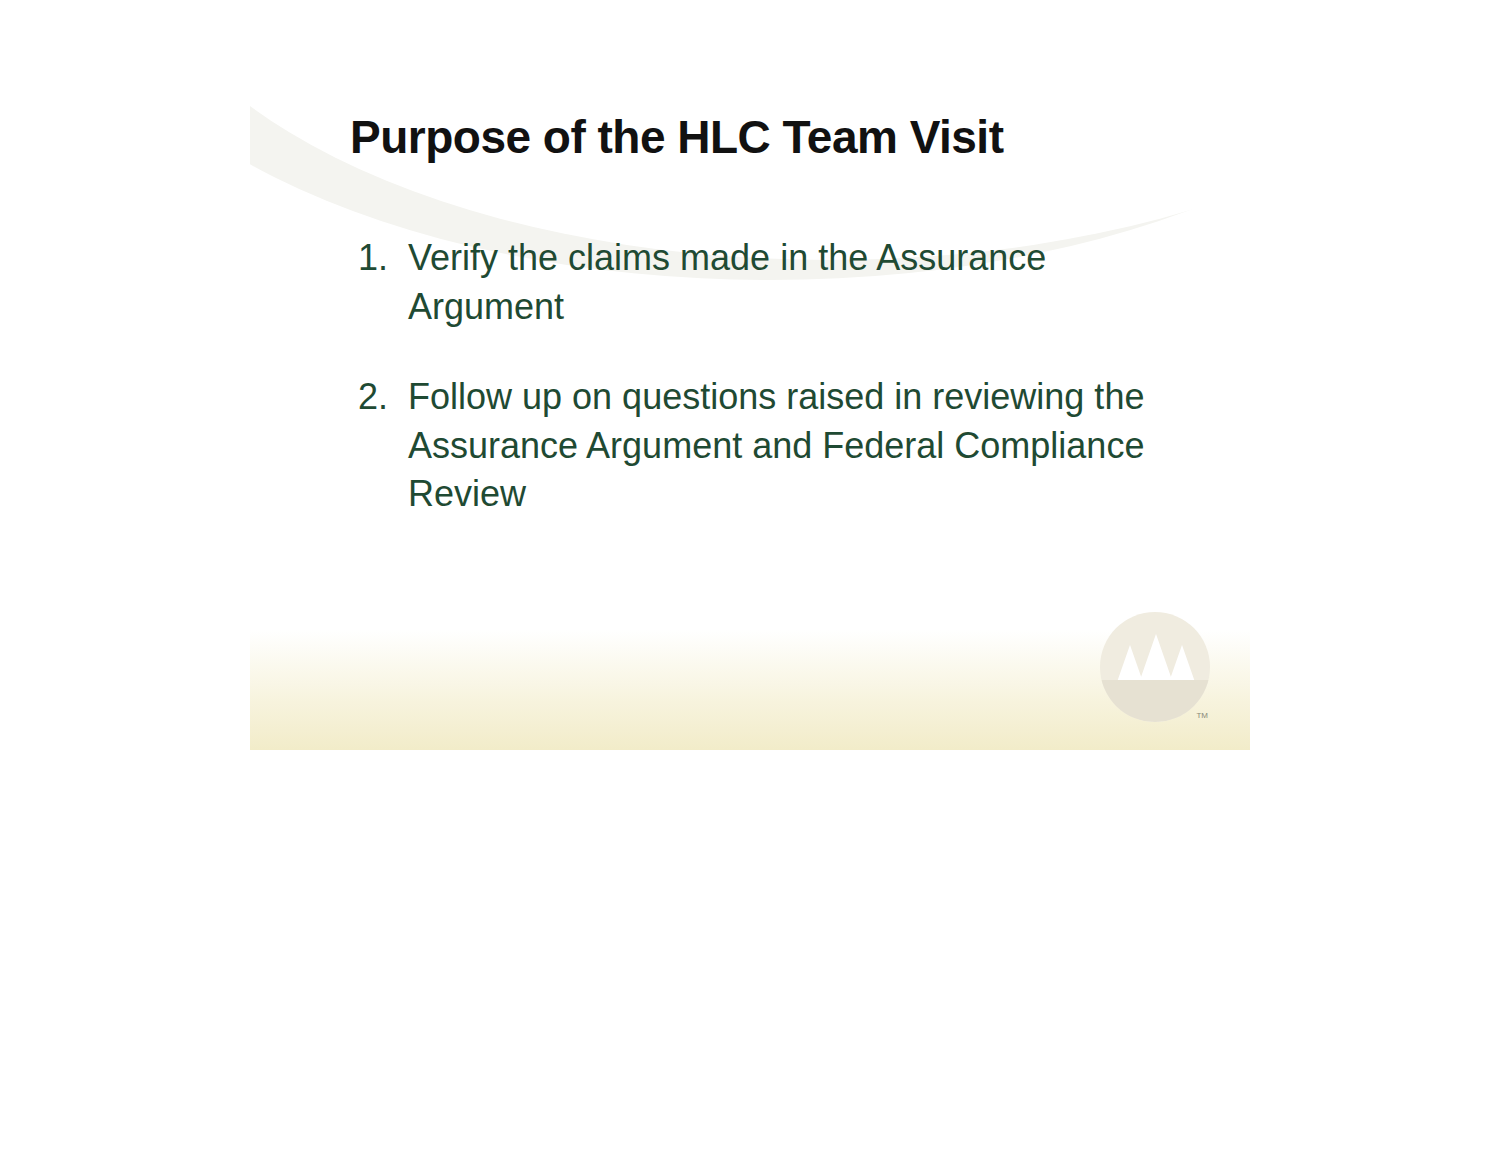Purpose of the HLC Team Visit
Verify the claims made in the Assurance Argument
Follow up on questions raised in reviewing the Assurance Argument and Federal Compliance Review
TM